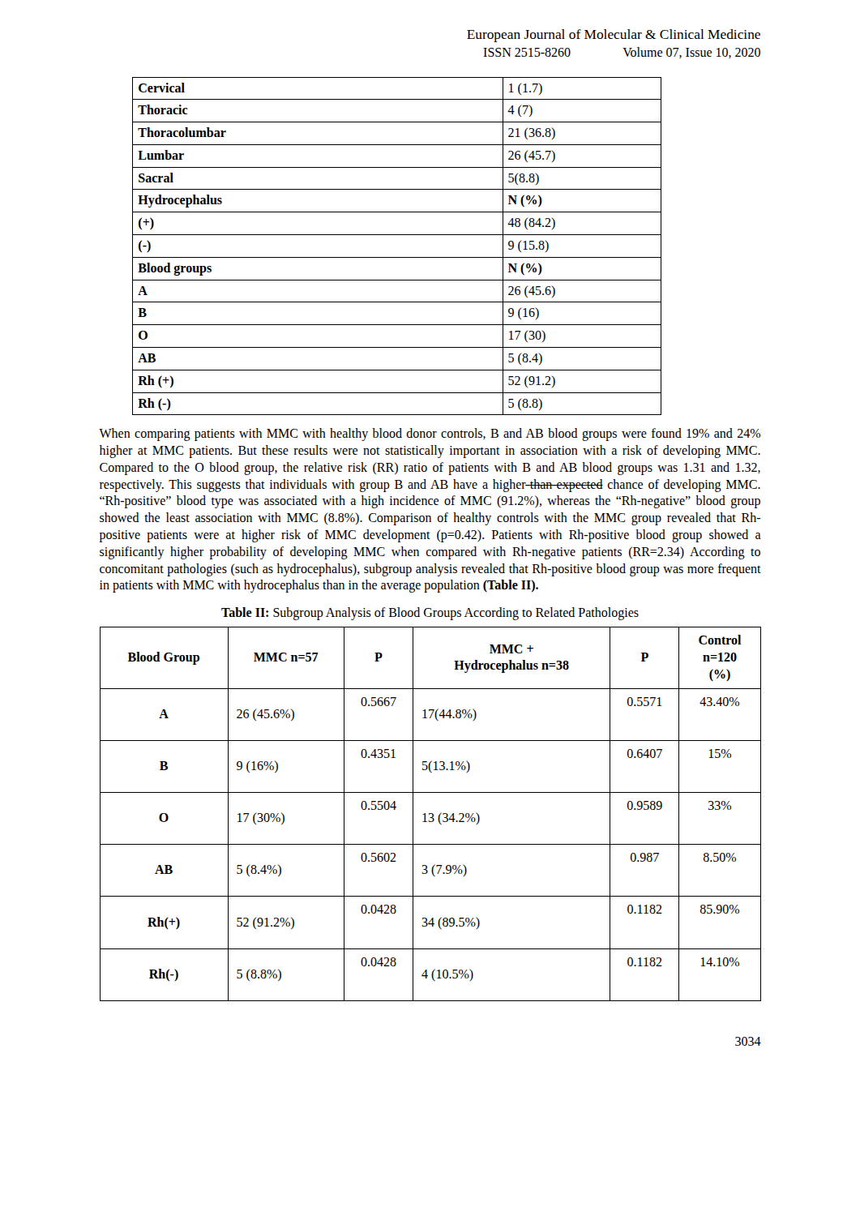European Journal of Molecular & Clinical Medicine
ISSN 2515-8260 Volume 07, Issue 10, 2020
| Cervical | 1 (1.7) |
| Thoracic | 4 (7) |
| Thoracolumbar | 21 (36.8) |
| Lumbar | 26 (45.7) |
| Sacral | 5(8.8) |
| Hydrocephalus | N (%) |
| (+) | 48 (84.2) |
| (-) | 9 (15.8) |
| Blood groups | N (%) |
| A | 26 (45.6) |
| B | 9 (16) |
| O | 17 (30) |
| AB | 5 (8.4) |
| Rh (+) | 52 (91.2) |
| Rh (-) | 5 (8.8) |
When comparing patients with MMC with healthy blood donor controls, B and AB blood groups were found 19% and 24% higher at MMC patients. But these results were not statistically important in association with a risk of developing MMC. Compared to the O blood group, the relative risk (RR) ratio of patients with B and AB blood groups was 1.31 and 1.32, respectively. This suggests that individuals with group B and AB have a higher-than-expected chance of developing MMC. “Rh-positive” blood type was associated with a high incidence of MMC (91.2%), whereas the “Rh-negative” blood group showed the least association with MMC (8.8%). Comparison of healthy controls with the MMC group revealed that Rh-positive patients were at higher risk of MMC development (p=0.42). Patients with Rh-positive blood group showed a significantly higher probability of developing MMC when compared with Rh-negative patients (RR=2.34) According to concomitant pathologies (such as hydrocephalus), subgroup analysis revealed that Rh-positive blood group was more frequent in patients with MMC with hydrocephalus than in the average population (Table II).
Table II: Subgroup Analysis of Blood Groups According to Related Pathologies
| Blood Group | MMC n=57 | P | MMC + Hydrocephalus n=38 | P | Control n=120 (%) |
| --- | --- | --- | --- | --- | --- |
| A | 26 (45.6%) | 0.5667 | 17(44.8%) | 0.5571 | 43.40% |
| B | 9 (16%) | 0.4351 | 5(13.1%) | 0.6407 | 15% |
| O | 17 (30%) | 0.5504 | 13 (34.2%) | 0.9589 | 33% |
| AB | 5 (8.4%) | 0.5602 | 3 (7.9%) | 0.987 | 8.50% |
| Rh(+) | 52 (91.2%) | 0.0428 | 34 (89.5%) | 0.1182 | 85.90% |
| Rh(-) | 5 (8.8%) | 0.0428 | 4 (10.5%) | 0.1182 | 14.10% |
3034